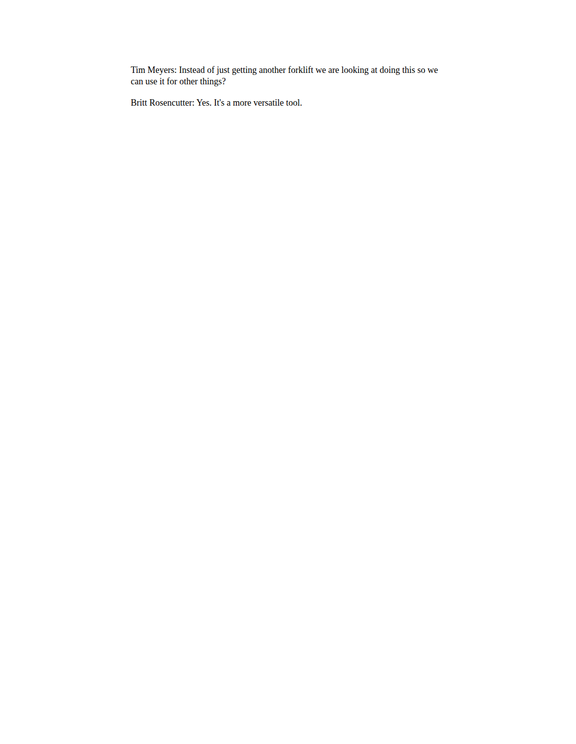Tim Meyers: Instead of just getting another forklift we are looking at doing this so we can use it for other things?
Britt Rosencutter: Yes. It's a more versatile tool.